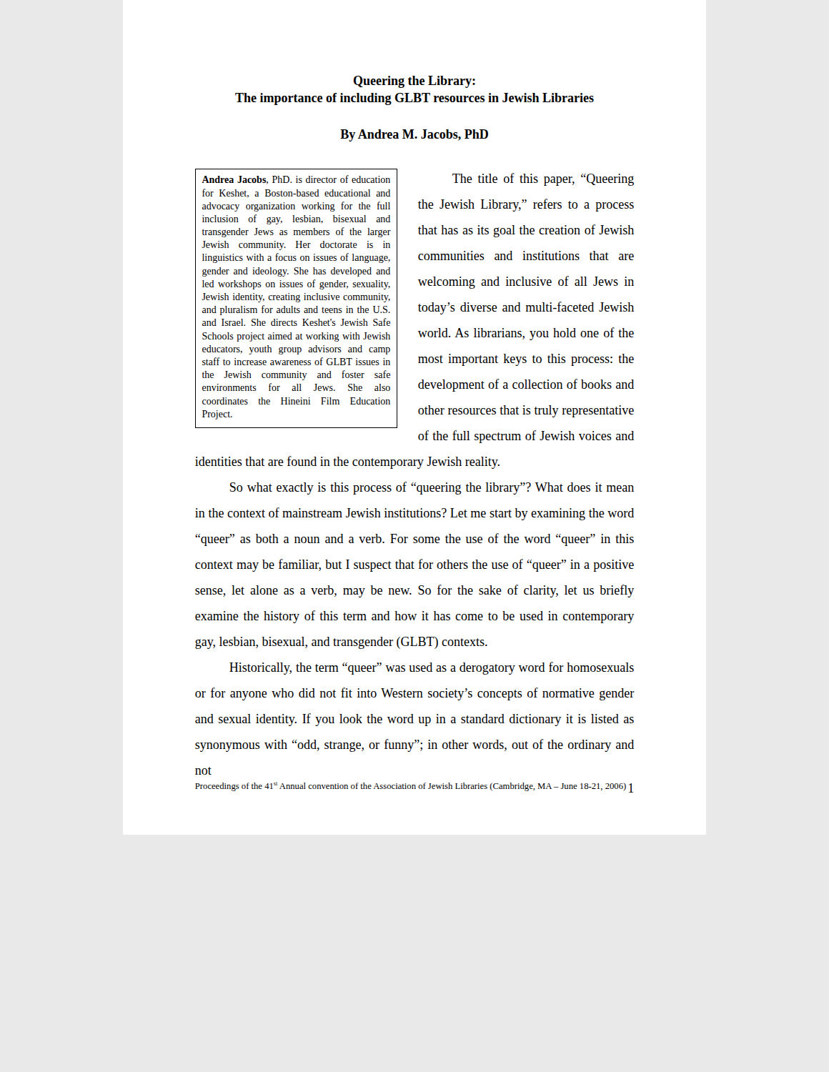Queering the Library:The importance of including GLBT resources in Jewish Libraries
By Andrea M. Jacobs, PhD
Andrea Jacobs, PhD. is director of education for Keshet, a Boston-based educational and advocacy organization working for the full inclusion of gay, lesbian, bisexual and transgender Jews as members of the larger Jewish community. Her doctorate is in linguistics with a focus on issues of language, gender and ideology. She has developed and led workshops on issues of gender, sexuality, Jewish identity, creating inclusive community, and pluralism for adults and teens in the U.S. and Israel. She directs Keshet's Jewish Safe Schools project aimed at working with Jewish educators, youth group advisors and camp staff to increase awareness of GLBT issues in the Jewish community and foster safe environments for all Jews. She also coordinates the Hineini Film Education Project.
The title of this paper, “Queering the Jewish Library,” refers to a process that has as its goal the creation of Jewish communities and institutions that are welcoming and inclusive of all Jews in today’s diverse and multi-faceted Jewish world. As librarians, you hold one of the most important keys to this process: the development of a collection of books and other resources that is truly representative of the full spectrum of Jewish voices and identities that are found in the contemporary Jewish reality.
So what exactly is this process of “queering the library”? What does it mean in the context of mainstream Jewish institutions? Let me start by examining the word “queer” as both a noun and a verb. For some the use of the word “queer” in this context may be familiar, but I suspect that for others the use of “queer” in a positive sense, let alone as a verb, may be new. So for the sake of clarity, let us briefly examine the history of this term and how it has come to be used in contemporary gay, lesbian, bisexual, and transgender (GLBT) contexts.
Historically, the term “queer” was used as a derogatory word for homosexuals or for anyone who did not fit into Western society’s concepts of normative gender and sexual identity. If you look the word up in a standard dictionary it is listed as synonymous with “odd, strange, or funny”; in other words, out of the ordinary and not
1 Proceedings of the 41st Annual convention of the Association of Jewish Libraries (Cambridge, MA – June 18-21, 2006)